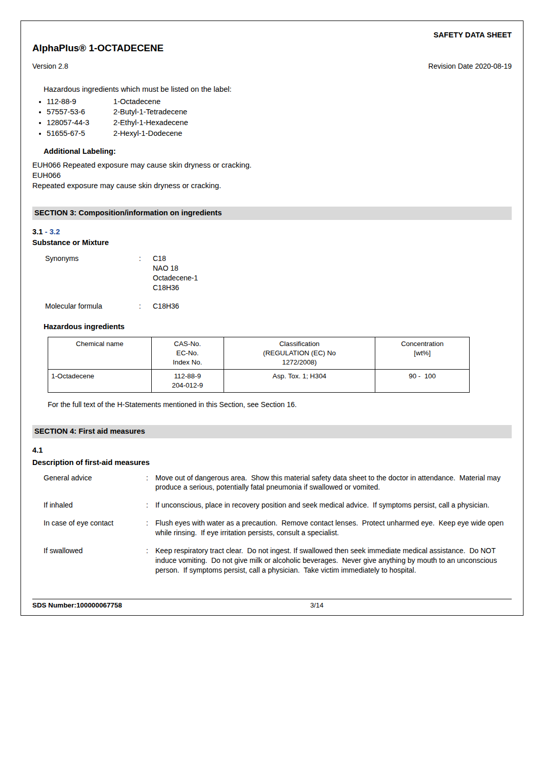SAFETY DATA SHEET
AlphaPlus® 1-OCTADECENE
Version 2.8 Revision Date 2020-08-19
Hazardous ingredients which must be listed on the label:
112-88-91-Octadecene
57557-53-62-Butyl-1-Tetradecene
128057-44-32-Ethyl-1-Hexadecene
51655-67-52-Hexyl-1-Dodecene
Additional Labeling:
EUH066 Repeated exposure may cause skin dryness or cracking.
EUH066
Repeated exposure may cause skin dryness or cracking.
SECTION 3: Composition/information on ingredients
3.1 - 3.2
Substance or Mixture
| Synonyms | : | C18 NAO 18 Octadecene-1 C18H36 |
| Molecular formula | : | C18H36 |
Hazardous ingredients
| Chemical name | CAS-No. EC-No. Index No. | Classification (REGULATION (EC) No 1272/2008) | Concentration [wt%] |
| --- | --- | --- | --- |
| 1-Octadecene | 112-88-9 204-012-9 | Asp. Tox. 1; H304 | 90 - 100 |
For the full text of the H-Statements mentioned in this Section, see Section 16.
SECTION 4: First aid measures
4.1
Description of first-aid measures
| General advice | : | Move out of dangerous area. Show this material safety data sheet to the doctor in attendance. Material may produce a serious, potentially fatal pneumonia if swallowed or vomited. |
| If inhaled | : | If unconscious, place in recovery position and seek medical advice. If symptoms persist, call a physician. |
| In case of eye contact | : | Flush eyes with water as a precaution. Remove contact lenses. Protect unharmed eye. Keep eye wide open while rinsing. If eye irritation persists, consult a specialist. |
| If swallowed | : | Keep respiratory tract clear. Do not ingest. If swallowed then seek immediate medical assistance. Do NOT induce vomiting. Do not give milk or alcoholic beverages. Never give anything by mouth to an unconscious person. If symptoms persist, call a physician. Take victim immediately to hospital. |
SDS Number:100000067758 3/14